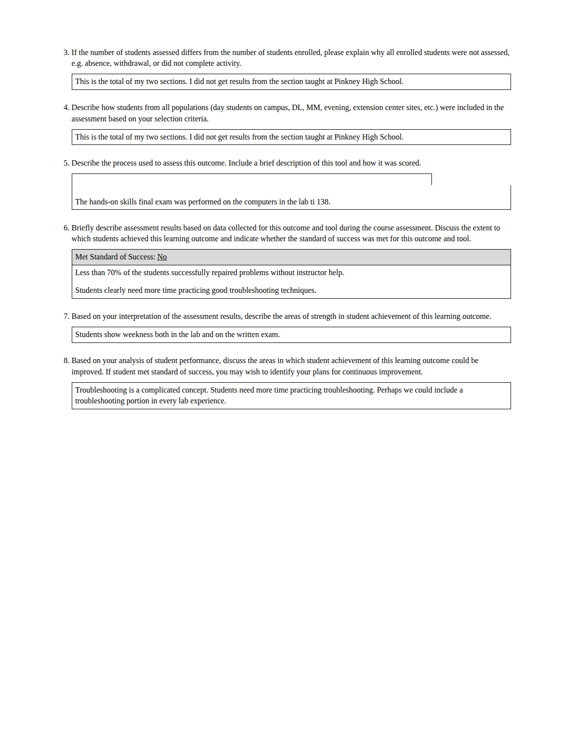If the number of students assessed differs from the number of students enrolled, please explain why all enrolled students were not assessed, e.g. absence, withdrawal, or did not complete activity.
This is the total of my two sections. I did not get results from the section taught at Pinkney High School.
Describe how students from all populations (day students on campus, DL, MM, evening, extension center sites, etc.) were included in the assessment based on your selection criteria.
This is the total of my two sections. I did not get results from the section taught at Pinkney High School.
Describe the process used to assess this outcome. Include a brief description of this tool and how it was scored.
The hands-on skills final exam was performed on the computers in the lab ti 138.
Briefly describe assessment results based on data collected for this outcome and tool during the course assessment. Discuss the extent to which students achieved this learning outcome and indicate whether the standard of success was met for this outcome and tool.
Met Standard of Success: No
Less than 70% of the students successfully repaired problems without instructor help.
Students clearly need more time practicing good troubleshooting techniques.
Based on your interpretation of the assessment results, describe the areas of strength in student achievement of this learning outcome.
Students show weekness both in the lab and on the written exam.
Based on your analysis of student performance, discuss the areas in which student achievement of this learning outcome could be improved. If student met standard of success, you may wish to identify your plans for continuous improvement.
Troubleshooting is a complicated concept. Students need more time practicing troubleshooting. Perhaps we could include a troubleshooting portion in every lab experience.